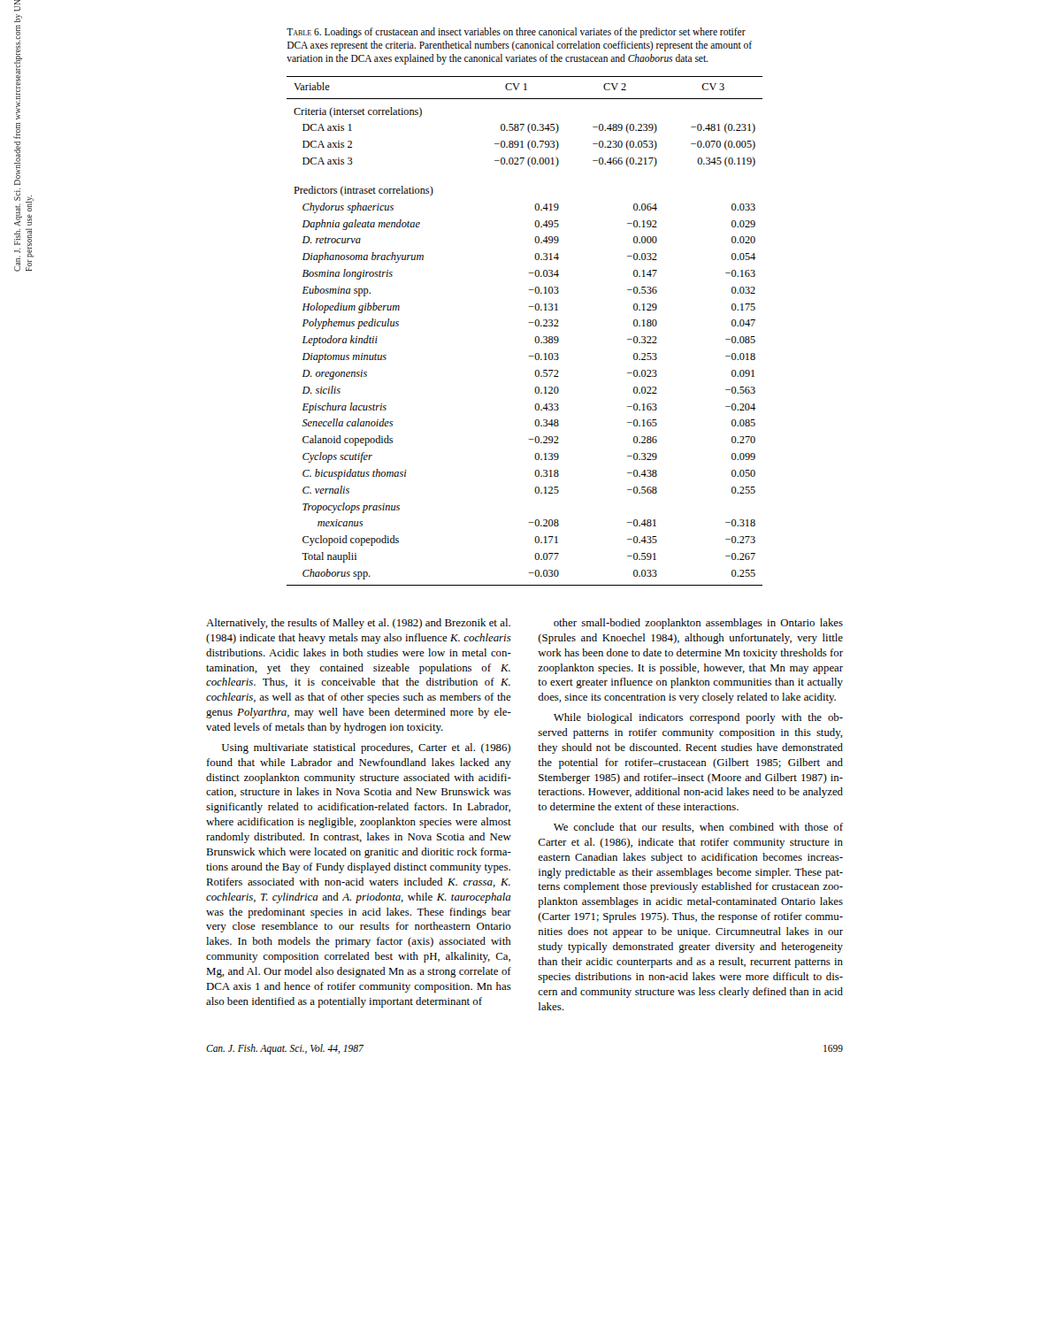Can. J. Fish. Aquat. Sci. Downloaded from www.nrcresearchpress.com by UNIV WINDSOR on 06/06/18
For personal use only.
Table 6. Loadings of crustacean and insect variables on three canonical variates of the predictor set where rotifer DCA axes represent the criteria. Parenthetical numbers (canonical correlation coefficients) represent the amount of variation in the DCA axes explained by the canonical variates of the crustacean and Chaoborus data set.
| Variable | CV 1 | CV 2 | CV 3 |
| --- | --- | --- | --- |
| Criteria (interset correlations) |
| DCA axis 1 | 0.587 (0.345) | −0.489 (0.239) | −0.481 (0.231) |
| DCA axis 2 | −0.891 (0.793) | −0.230 (0.053) | −0.070 (0.005) |
| DCA axis 3 | −0.027 (0.001) | −0.466 (0.217) | 0.345 (0.119) |
| Predictors (intraset correlations) |
| Chydorus sphaericus | 0.419 | 0.064 | 0.033 |
| Daphnia galeata mendotae | 0.495 | −0.192 | 0.029 |
| D. retrocurva | 0.499 | 0.000 | 0.020 |
| Diaphanosoma brachyurum | 0.314 | −0.032 | 0.054 |
| Bosmina longirostris | −0.034 | 0.147 | −0.163 |
| Eubosmina spp. | −0.103 | −0.536 | 0.032 |
| Holopedium gibberum | −0.131 | 0.129 | 0.175 |
| Polyphemus pediculus | −0.232 | 0.180 | 0.047 |
| Leptodora kindtii | 0.389 | −0.322 | −0.085 |
| Diaptomus minutus | −0.103 | 0.253 | −0.018 |
| D. oregonensis | 0.572 | −0.023 | 0.091 |
| D. sicilis | 0.120 | 0.022 | −0.563 |
| Epischura lacustris | 0.433 | −0.163 | −0.204 |
| Senecella calanoides | 0.348 | −0.165 | 0.085 |
| Calanoid copepodids | −0.292 | 0.286 | 0.270 |
| Cyclops scutifer | 0.139 | −0.329 | 0.099 |
| C. bicuspidatus thomasi | 0.318 | −0.438 | 0.050 |
| C. vernalis | 0.125 | −0.568 | 0.255 |
| Tropocyclops prasinus | | | |
| mexicanus | −0.208 | −0.481 | −0.318 |
| Cyclopoid copepodids | 0.171 | −0.435 | −0.273 |
| Total nauplii | 0.077 | −0.591 | −0.267 |
| Chaoborus spp. | −0.030 | 0.033 | 0.255 |
Alternatively, the results of Malley et al. (1982) and Brezonik et al. (1984) indicate that heavy metals may also influence K. cochlearis distributions. Acidic lakes in both studies were low in metal contamination, yet they contained sizeable populations of K. cochlearis. Thus, it is conceivable that the distribution of K. cochlearis, as well as that of other species such as members of the genus Polyarthra, may well have been determined more by elevated levels of metals than by hydrogen ion toxicity.
Using multivariate statistical procedures, Carter et al. (1986) found that while Labrador and Newfoundland lakes lacked any distinct zooplankton community structure associated with acidification, structure in lakes in Nova Scotia and New Brunswick was significantly related to acidification-related factors. In Labrador, where acidification is negligible, zooplankton species were almost randomly distributed. In contrast, lakes in Nova Scotia and New Brunswick which were located on granitic and dioritic rock formations around the Bay of Fundy displayed distinct community types. Rotifers associated with non-acid waters included K. crassa, K. cochlearis, T. cylindrica and A. priodonta, while K. taurocephala was the predominant species in acid lakes. These findings bear very close resemblance to our results for northeastern Ontario lakes. In both models the primary factor (axis) associated with community composition correlated best with pH, alkalinity, Ca, Mg, and Al. Our model also designated Mn as a strong correlate of DCA axis 1 and hence of rotifer community composition. Mn has also been identified as a potentially important determinant of
other small-bodied zooplankton assemblages in Ontario lakes (Sprules and Knoechel 1984), although unfortunately, very little work has been done to date to determine Mn toxicity thresholds for zooplankton species. It is possible, however, that Mn may appear to exert greater influence on plankton communities than it actually does, since its concentration is very closely related to lake acidity.
While biological indicators correspond poorly with the observed patterns in rotifer community composition in this study, they should not be discounted. Recent studies have demonstrated the potential for rotifer–crustacean (Gilbert 1985; Gilbert and Stemberger 1985) and rotifer–insect (Moore and Gilbert 1987) interactions. However, additional non-acid lakes need to be analyzed to determine the extent of these interactions.
We conclude that our results, when combined with those of Carter et al. (1986), indicate that rotifer community structure in eastern Canadian lakes subject to acidification becomes increasingly predictable as their assemblages become simpler. These patterns complement those previously established for crustacean zooplankton assemblages in acidic metal-contaminated Ontario lakes (Carter 1971; Sprules 1975). Thus, the response of rotifer communities does not appear to be unique. Circumneutral lakes in our study typically demonstrated greater diversity and heterogeneity than their acidic counterparts and as a result, recurrent patterns in species distributions in non-acid lakes were more difficult to discern and community structure was less clearly defined than in acid lakes.
Can. J. Fish. Aquat. Sci., Vol. 44, 1987
1699